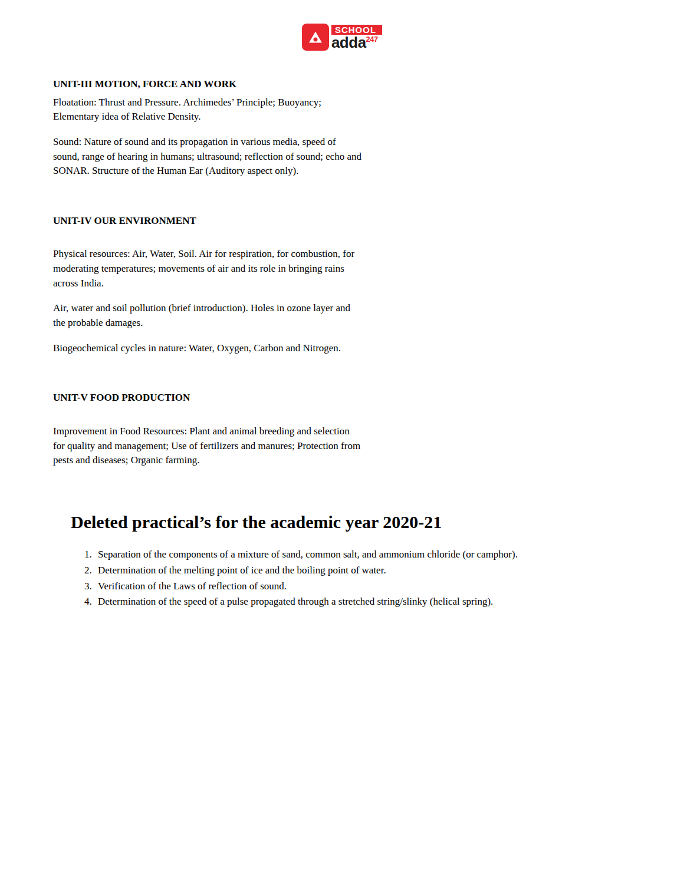School adda247
UNIT-III MOTION, FORCE AND WORK
Floatation: Thrust and Pressure. Archimedes’ Principle; Buoyancy;
Elementary idea of Relative Density.
Sound: Nature of sound and its propagation in various media, speed of
sound, range of hearing in humans; ultrasound; reflection of sound; echo and
SONAR. Structure of the Human Ear (Auditory aspect only).
UNIT-IV OUR ENVIRONMENT
Physical resources: Air, Water, Soil. Air for respiration, for combustion, for
moderating temperatures; movements of air and its role in bringing rains
across India.
Air, water and soil pollution (brief introduction). Holes in ozone layer and
the probable damages.
Biogeochemical cycles in nature: Water, Oxygen, Carbon and Nitrogen.
UNIT-V FOOD PRODUCTION
Improvement in Food Resources: Plant and animal breeding and selection
for quality and management; Use of fertilizers and manures; Protection from
pests and diseases; Organic farming.
Deleted practical’s for the academic year 2020-21
Separation of the components of a mixture of sand, common salt, and ammonium chloride (or camphor).
Determination of the melting point of ice and the boiling point of water.
Verification of the Laws of reflection of sound.
Determination of the speed of a pulse propagated through a stretched string/slinky (helical spring).